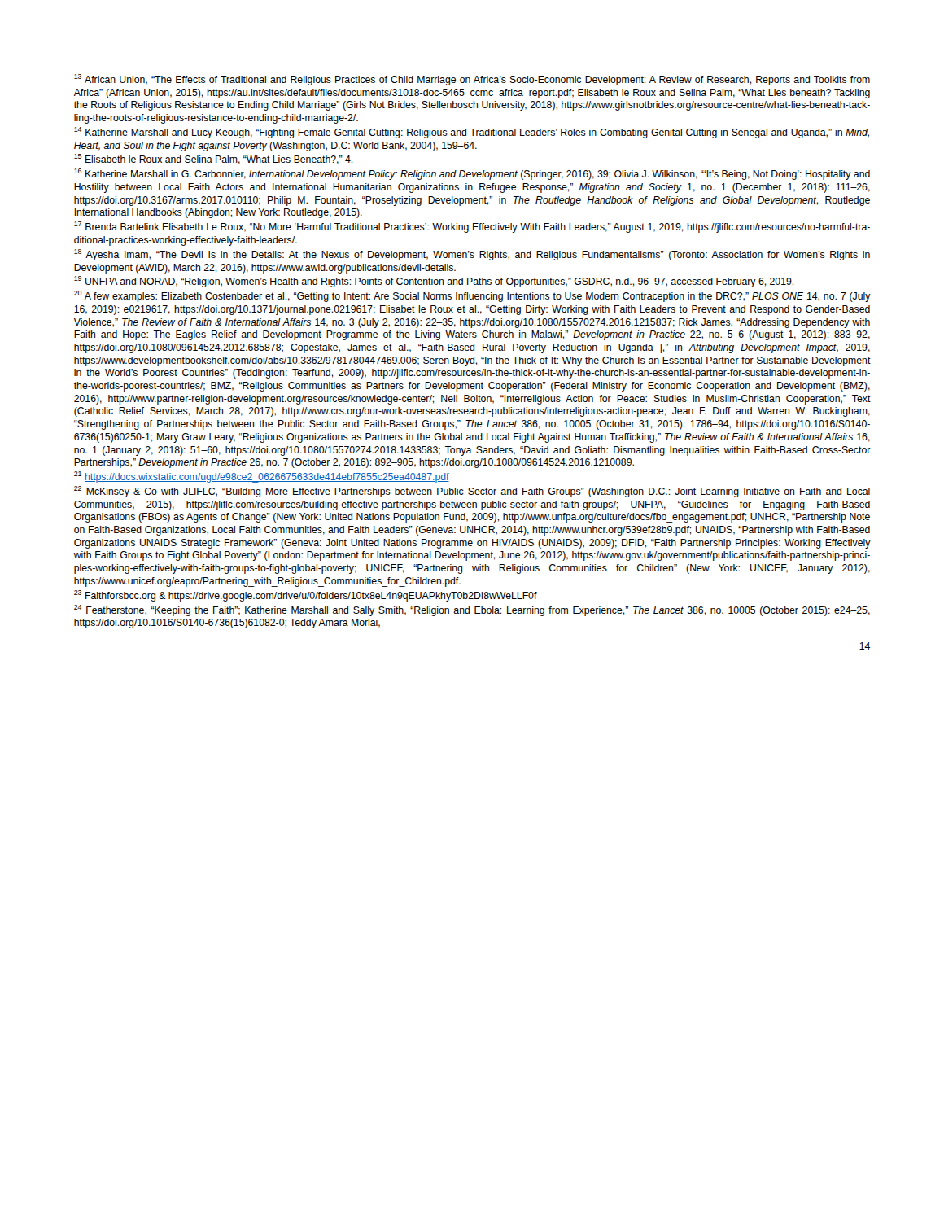13 African Union, “The Effects of Traditional and Religious Practices of Child Marriage on Africa’s Socio-Economic Development: A Review of Research, Reports and Toolkits from Africa” (African Union, 2015), https://au.int/sites/default/files/documents/31018-doc-5465_ccmc_africa_report.pdf; Elisabeth le Roux and Selina Palm, “What Lies beneath? Tackling the Roots of Religious Resistance to Ending Child Marriage” (Girls Not Brides, Stellenbosch University, 2018), https://www.girlsnotbrides.org/resource-centre/what-lies-beneath-tackling-the-roots-of-religious-resistance-to-ending-child-marriage-2/.
14 Katherine Marshall and Lucy Keough, “Fighting Female Genital Cutting: Religious and Traditional Leaders’ Roles in Combating Genital Cutting in Senegal and Uganda,” in Mind, Heart, and Soul in the Fight against Poverty (Washington, D.C: World Bank, 2004), 159–64.
15 Elisabeth le Roux and Selina Palm, “What Lies Beneath?,” 4.
16 Katherine Marshall in G. Carbonnier, International Development Policy: Religion and Development (Springer, 2016), 39; Olivia J. Wilkinson, “‘It’s Being, Not Doing’: Hospitality and Hostility between Local Faith Actors and International Humanitarian Organizations in Refugee Response,” Migration and Society 1, no. 1 (December 1, 2018): 111–26, https://doi.org/10.3167/arms.2017.010110; Philip M. Fountain, “Proselytizing Development,” in The Routledge Handbook of Religions and Global Development, Routledge International Handbooks (Abingdon; New York: Routledge, 2015).
17 Brenda Bartelink Elisabeth Le Roux, “No More ‘Harmful Traditional Practices’: Working Effectively With Faith Leaders,” August 1, 2019, https://jliflc.com/resources/no-harmful-traditional-practices-working-effectively-faith-leaders/.
18 Ayesha Imam, “The Devil Is in the Details: At the Nexus of Development, Women’s Rights, and Religious Fundamentalisms” (Toronto: Association for Women’s Rights in Development (AWID), March 22, 2016), https://www.awid.org/publications/devil-details.
19 UNFPA and NORAD, “Religion, Women’s Health and Rights: Points of Contention and Paths of Opportunities,” GSDRC, n.d., 96–97, accessed February 6, 2019.
20 A few examples: Elizabeth Costenbader et al., “Getting to Intent: Are Social Norms Influencing Intentions to Use Modern Contraception in the DRC?,” PLOS ONE 14, no. 7 (July 16, 2019): e0219617, https://doi.org/10.1371/journal.pone.0219617; Elisabet le Roux et al., “Getting Dirty: Working with Faith Leaders to Prevent and Respond to Gender-Based Violence,” The Review of Faith & International Affairs 14, no. 3 (July 2, 2016): 22–35, https://doi.org/10.1080/15570274.2016.1215837; Rick James, “Addressing Dependency with Faith and Hope: The Eagles Relief and Development Programme of the Living Waters Church in Malawi,” Development in Practice 22, no. 5–6 (August 1, 2012): 883–92, https://doi.org/10.1080/09614524.2012.685878; Copestake, James et al., “Faith-Based Rural Poverty Reduction in Uganda |,” in Attributing Development Impact, 2019, https://www.developmentbookshelf.com/doi/abs/10.3362/9781780447469.006; Seren Boyd, “In the Thick of It: Why the Church Is an Essential Partner for Sustainable Development in the World’s Poorest Countries” (Teddington: Tearfund, 2009), http://jliflc.com/resources/in-the-thick-of-it-why-the-church-is-an-essential-partner-for-sustainable-development-in-the-worlds-poorest-countries/; BMZ, “Religious Communities as Partners for Development Cooperation” (Federal Ministry for Economic Cooperation and Development (BMZ), 2016), http://www.partner-religion-development.org/resources/knowledge-center/; Nell Bolton, “Interreligious Action for Peace: Studies in Muslim-Christian Cooperation,” Text (Catholic Relief Services, March 28, 2017), http://www.crs.org/our-work-overseas/research-publications/interreligious-action-peace; Jean F. Duff and Warren W. Buckingham, “Strengthening of Partnerships between the Public Sector and Faith-Based Groups,” The Lancet 386, no. 10005 (October 31, 2015): 1786–94, https://doi.org/10.1016/S0140-6736(15)60250-1; Mary Graw Leary, “Religious Organizations as Partners in the Global and Local Fight Against Human Trafficking,” The Review of Faith & International Affairs 16, no. 1 (January 2, 2018): 51–60, https://doi.org/10.1080/15570274.2018.1433583; Tonya Sanders, “David and Goliath: Dismantling Inequalities within Faith-Based Cross-Sector Partnerships,” Development in Practice 26, no. 7 (October 2, 2016): 892–905, https://doi.org/10.1080/09614524.2016.1210089.
21 https://docs.wixstatic.com/ugd/e98ce2_0626675633de414ebf7855c25ea40487.pdf
22 McKinsey & Co with JLIFLC, “Building More Effective Partnerships between Public Sector and Faith Groups” (Washington D.C.: Joint Learning Initiative on Faith and Local Communities, 2015), https://jliflc.com/resources/building-effective-partnerships-between-public-sector-and-faith-groups/; UNFPA, “Guidelines for Engaging Faith-Based Organisations (FBOs) as Agents of Change” (New York: United Nations Population Fund, 2009), http://www.unfpa.org/culture/docs/fbo_engagement.pdf; UNHCR, “Partnership Note on Faith-Based Organizations, Local Faith Communities, and Faith Leaders” (Geneva: UNHCR, 2014), http://www.unhcr.org/539ef28b9.pdf; UNAIDS, “Partnership with Faith-Based Organizations UNAIDS Strategic Framework” (Geneva: Joint United Nations Programme on HIV/AIDS (UNAIDS), 2009); DFID, “Faith Partnership Principles: Working Effectively with Faith Groups to Fight Global Poverty” (London: Department for International Development, June 26, 2012), https://www.gov.uk/government/publications/faith-partnership-principles-working-effectively-with-faith-groups-to-fight-global-poverty; UNICEF, “Partnering with Religious Communities for Children” (New York: UNICEF, January 2012), https://www.unicef.org/eapro/Partnering_with_Religious_Communities_for_Children.pdf.
23 Faithforsbcc.org & https://drive.google.com/drive/u/0/folders/10tx8eL4n9qEUAPkhyT0b2DI8wWeLLF0f
24 Featherstone, “Keeping the Faith”; Katherine Marshall and Sally Smith, “Religion and Ebola: Learning from Experience,” The Lancet 386, no. 10005 (October 2015): e24–25, https://doi.org/10.1016/S0140-6736(15)61082-0; Teddy Amara Morlai,
14